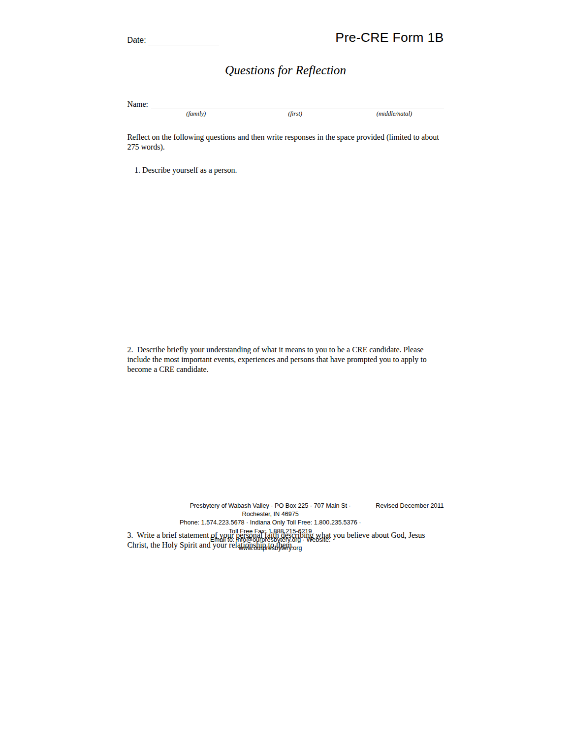Date:
Pre-CRE Form 1B
Questions for Reflection
Name:
(family) (first) (middle/natal)
Reflect on the following questions and then write responses in the space provided (limited to about 275 words).
Describe yourself as a person.
2. Describe briefly your understanding of what it means to you to be a CRE candidate. Please include the most important events, experiences and persons that have prompted you to apply to become a CRE candidate.
3. Write a brief statement of your personal faith describing what you believe about God, Jesus Christ, the Holy Spirit and your relationship to them.
Presbytery of Wabash Valley · PO Box 225 · 707 Main St · Rochester, IN 46975
Phone: 1.574.223.5678 · Indiana Only Toll Free: 1.800.235.5376 · Toll Free Fax: 1.888.215-6219
Email to: info@ourpresbytery.org · Website: www.ourpresbytery.org
Revised December 2011